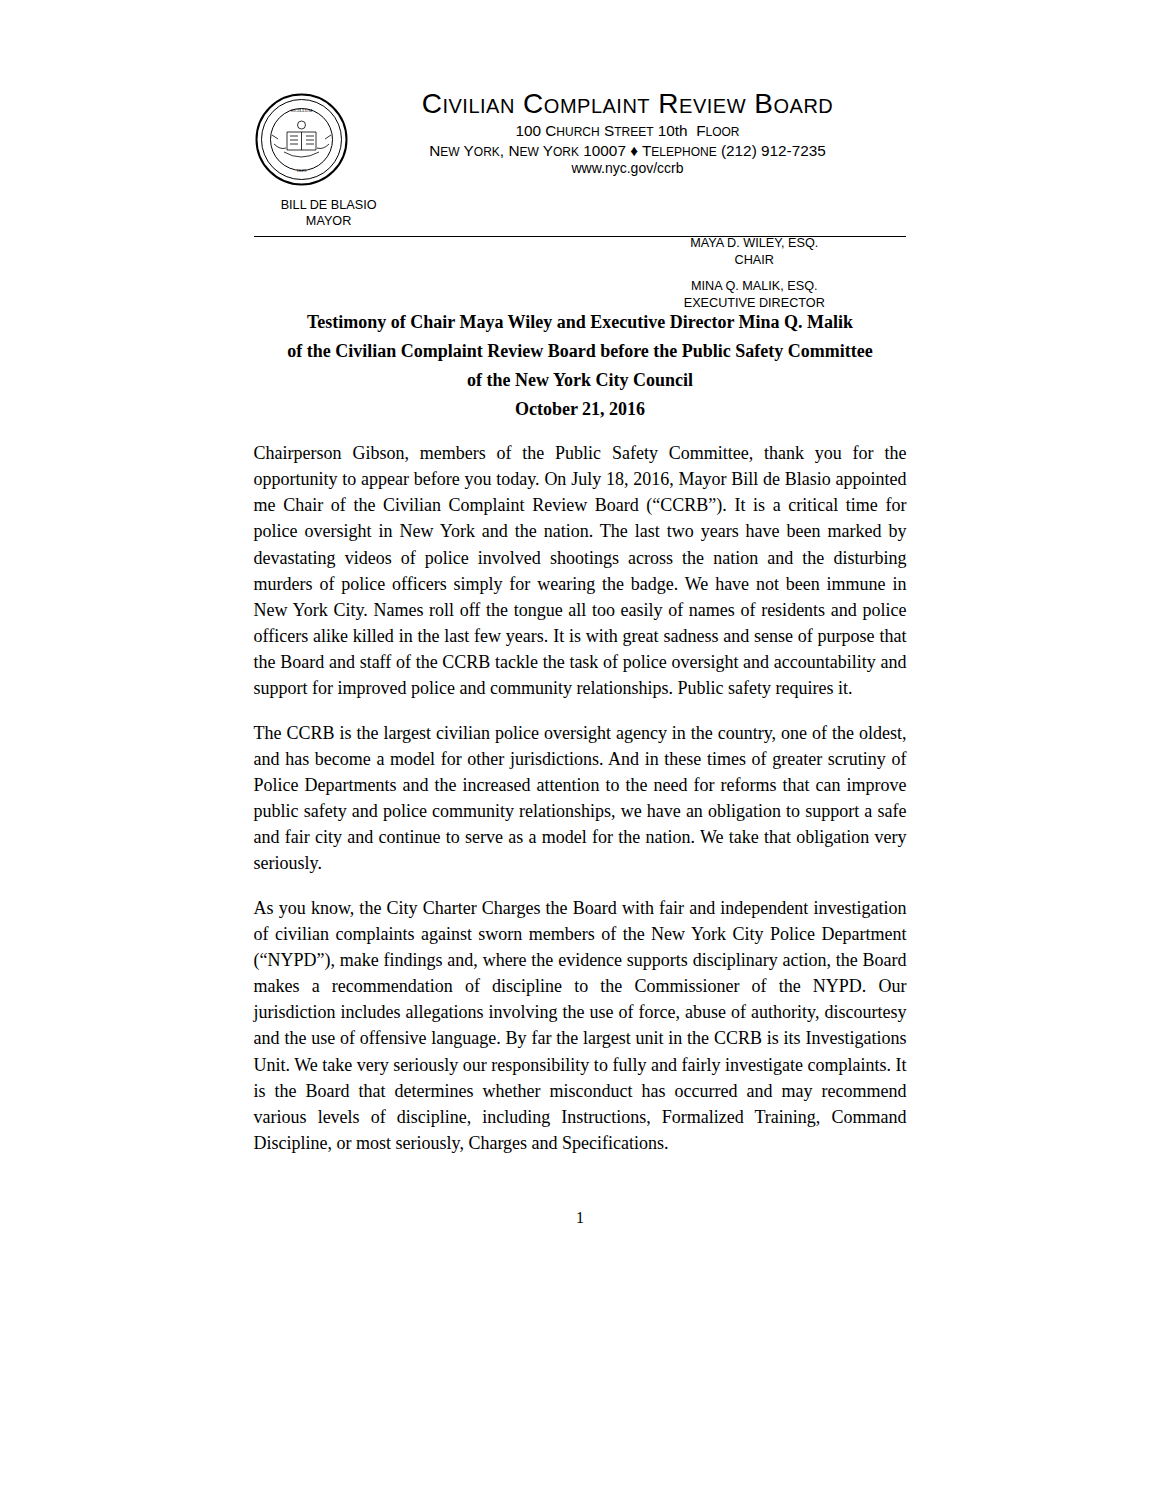1625 SIGILLUM
CIVILIAN COMPLAINT REVIEW BOARD
100 CHURCH STREET 10th FLOOR
NEW YORK, NEW YORK 10007 ♦ TELEPHONE (212) 912-7235
www.nyc.gov/ccrb
MAYA D. WILEY, ESQ.
CHAIR
MINA Q. MALIK, ESQ.
EXECUTIVE DIRECTOR
BILL DE BLASIO
MAYOR
Testimony of Chair Maya Wiley and Executive Director Mina Q. Malik
of the Civilian Complaint Review Board before the Public Safety Committee
of the New York City Council
October 21, 2016
Chairperson Gibson, members of the Public Safety Committee, thank you for the opportunity to appear before you today. On July 18, 2016, Mayor Bill de Blasio appointed me Chair of the Civilian Complaint Review Board (“CCRB”). It is a critical time for police oversight in New York and the nation. The last two years have been marked by devastating videos of police involved shootings across the nation and the disturbing murders of police officers simply for wearing the badge. We have not been immune in New York City. Names roll off the tongue all too easily of names of residents and police officers alike killed in the last few years. It is with great sadness and sense of purpose that the Board and staff of the CCRB tackle the task of police oversight and accountability and support for improved police and community relationships. Public safety requires it.
The CCRB is the largest civilian police oversight agency in the country, one of the oldest, and has become a model for other jurisdictions. And in these times of greater scrutiny of Police Departments and the increased attention to the need for reforms that can improve public safety and police community relationships, we have an obligation to support a safe and fair city and continue to serve as a model for the nation. We take that obligation very seriously.
As you know, the City Charter Charges the Board with fair and independent investigation of civilian complaints against sworn members of the New York City Police Department (“NYPD”), make findings and, where the evidence supports disciplinary action, the Board makes a recommendation of discipline to the Commissioner of the NYPD. Our jurisdiction includes allegations involving the use of force, abuse of authority, discourtesy and the use of offensive language. By far the largest unit in the CCRB is its Investigations Unit. We take very seriously our responsibility to fully and fairly investigate complaints. It is the Board that determines whether misconduct has occurred and may recommend various levels of discipline, including Instructions, Formalized Training, Command Discipline, or most seriously, Charges and Specifications.
1